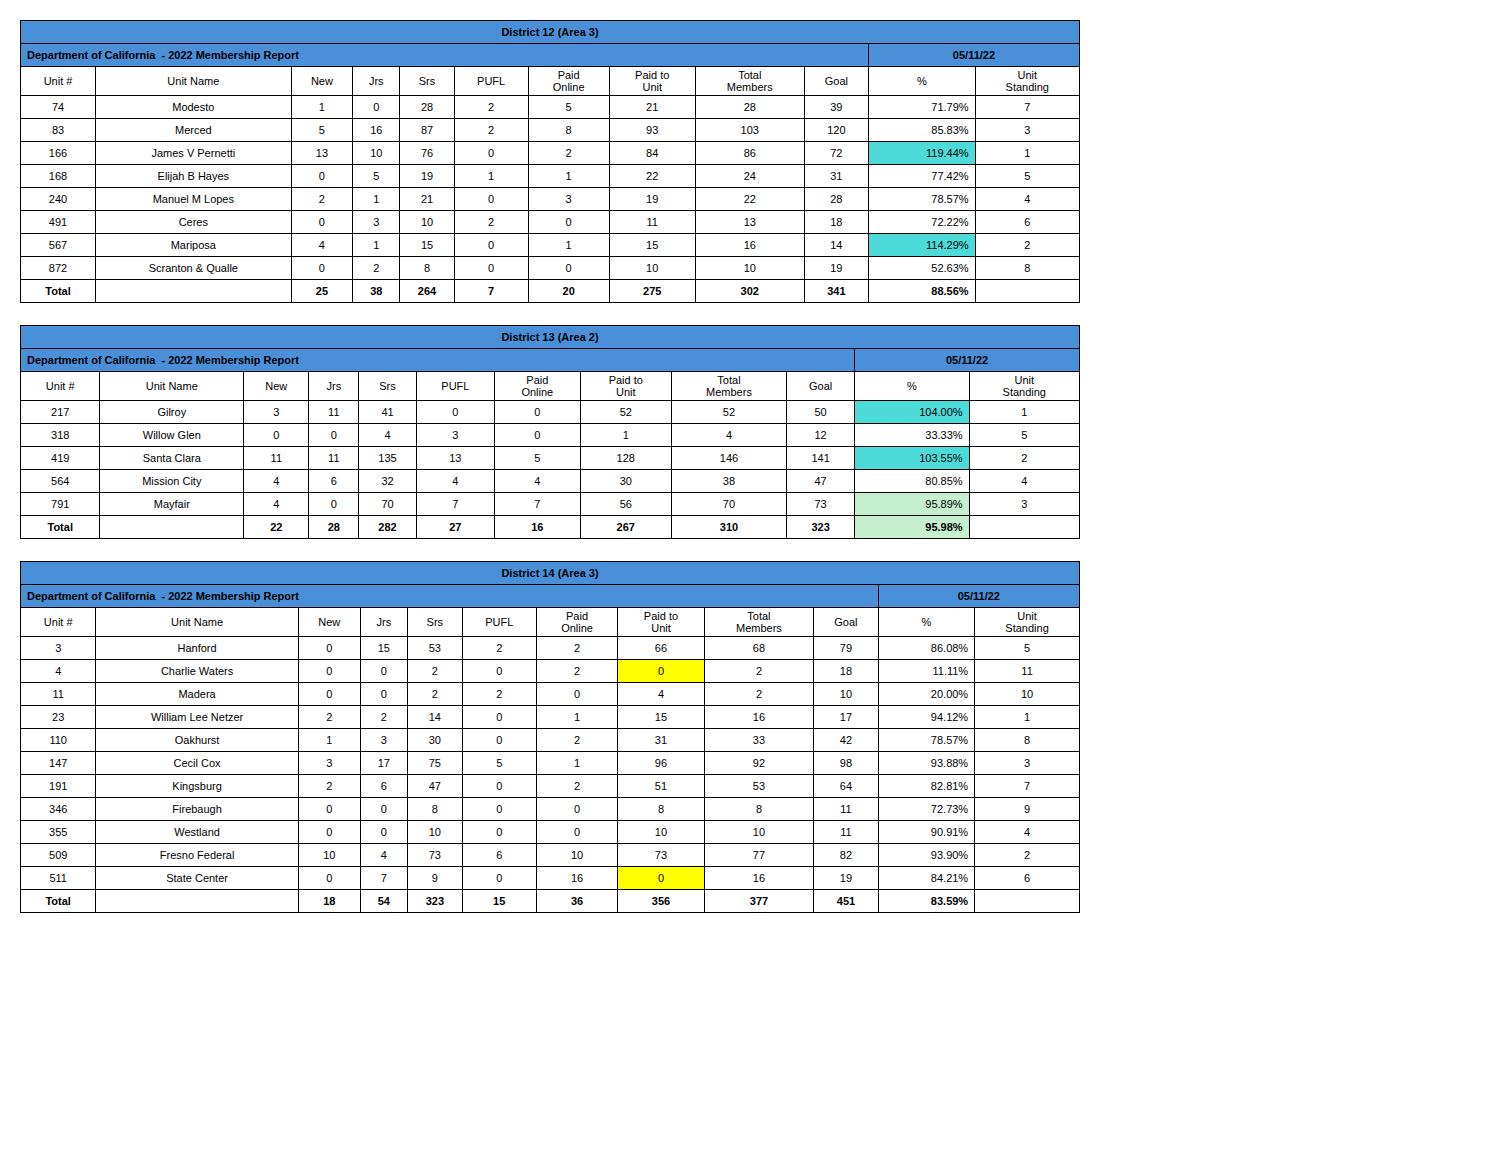| District 12 (Area 3) |
| Department of California - 2022 Membership Report | 05/11/22 |
| Unit # | Unit Name | New | Jrs | Srs | PUFL | Paid Online | Paid to Unit | Total Members | Goal | % | Unit Standing |
| 74 | Modesto | 1 | 0 | 28 | 2 | 5 | 21 | 28 | 39 | 71.79% | 7 |
| 83 | Merced | 5 | 16 | 87 | 2 | 8 | 93 | 103 | 120 | 85.83% | 3 |
| 166 | James V Pernetti | 13 | 10 | 76 | 0 | 2 | 84 | 86 | 72 | 119.44% | 1 |
| 168 | Elijah B Hayes | 0 | 5 | 19 | 1 | 1 | 22 | 24 | 31 | 77.42% | 5 |
| 240 | Manuel M Lopes | 2 | 1 | 21 | 0 | 3 | 19 | 22 | 28 | 78.57% | 4 |
| 491 | Ceres | 0 | 3 | 10 | 2 | 0 | 11 | 13 | 18 | 72.22% | 6 |
| 567 | Mariposa | 4 | 1 | 15 | 0 | 1 | 15 | 16 | 14 | 114.29% | 2 |
| 872 | Scranton & Qualle | 0 | 2 | 8 | 0 | 0 | 10 | 10 | 19 | 52.63% | 8 |
| Total | | 25 | 38 | 264 | 7 | 20 | 275 | 302 | 341 | 88.56% | |
| District 13 (Area 2) |
| Department of California - 2022 Membership Report | 05/11/22 |
| Unit # | Unit Name | New | Jrs | Srs | PUFL | Paid Online | Paid to Unit | Total Members | Goal | % | Unit Standing |
| 217 | Gilroy | 3 | 11 | 41 | 0 | 0 | 52 | 52 | 50 | 104.00% | 1 |
| 318 | Willow Glen | 0 | 0 | 4 | 3 | 0 | 1 | 4 | 12 | 33.33% | 5 |
| 419 | Santa Clara | 11 | 11 | 135 | 13 | 5 | 128 | 146 | 141 | 103.55% | 2 |
| 564 | Mission City | 4 | 6 | 32 | 4 | 4 | 30 | 38 | 47 | 80.85% | 4 |
| 791 | Mayfair | 4 | 0 | 70 | 7 | 7 | 56 | 70 | 73 | 95.89% | 3 |
| Total | | 22 | 28 | 282 | 27 | 16 | 267 | 310 | 323 | 95.98% | |
| District 14 (Area 3) |
| Department of California - 2022 Membership Report | 05/11/22 |
| Unit # | Unit Name | New | Jrs | Srs | PUFL | Paid Online | Paid to Unit | Total Members | Goal | % | Unit Standing |
| 3 | Hanford | 0 | 15 | 53 | 2 | 2 | 66 | 68 | 79 | 86.08% | 5 |
| 4 | Charlie Waters | 0 | 0 | 2 | 0 | 2 | 0 | 2 | 18 | 11.11% | 11 |
| 11 | Madera | 0 | 0 | 2 | 2 | 0 | 4 | 2 | 10 | 20.00% | 10 |
| 23 | William Lee Netzer | 2 | 2 | 14 | 0 | 1 | 15 | 16 | 17 | 94.12% | 1 |
| 110 | Oakhurst | 1 | 3 | 30 | 0 | 2 | 31 | 33 | 42 | 78.57% | 8 |
| 147 | Cecil Cox | 3 | 17 | 75 | 5 | 1 | 96 | 92 | 98 | 93.88% | 3 |
| 191 | Kingsburg | 2 | 6 | 47 | 0 | 2 | 51 | 53 | 64 | 82.81% | 7 |
| 346 | Firebaugh | 0 | 0 | 8 | 0 | 0 | 8 | 8 | 11 | 72.73% | 9 |
| 355 | Westland | 0 | 0 | 10 | 0 | 0 | 10 | 10 | 11 | 90.91% | 4 |
| 509 | Fresno Federal | 10 | 4 | 73 | 6 | 10 | 73 | 77 | 82 | 93.90% | 2 |
| 511 | State Center | 0 | 7 | 9 | 0 | 16 | 0 | 16 | 19 | 84.21% | 6 |
| Total | | 18 | 54 | 323 | 15 | 36 | 356 | 377 | 451 | 83.59% | |